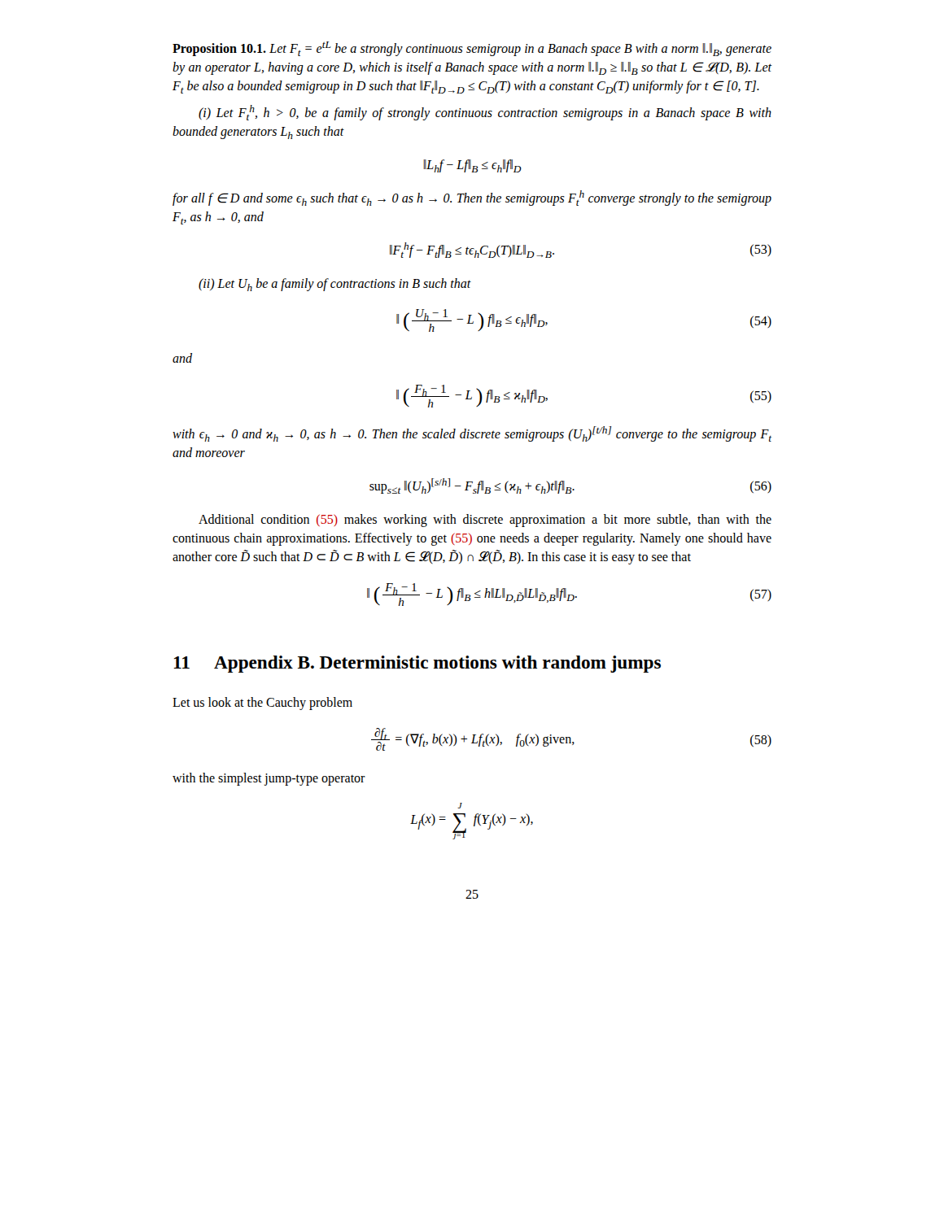Proposition 10.1. Let Ft = etL be a strongly continuous semigroup in a Banach space B with a norm ‖.‖B, generate by an operator L, having a core D, which is itself a Banach space with a norm ‖.‖D ≥ ‖.‖B so that L ∈ 𝓛(D, B). Let Ft be also a bounded semigroup in D such that ‖Ft‖D→D ≤ CD(T) with a constant CD(T) uniformly for t ∈ [0, T].
(i) Let Fth, h > 0, be a family of strongly continuous contraction semigroups in a Banach space B with bounded generators Lh such that
‖Lhf − Lf‖B ≤ ϵh‖f‖D
for all f ∈ D and some ϵh such that ϵh → 0 as h → 0. Then the semigroups Fth converge strongly to the semigroup Ft, as h → 0, and
‖Fthf − Ftf‖B ≤ tϵhCD(T)‖L‖D→B.(53)
(ii) Let Uh be a family of contractions in B such that
‖ (Uh − 1 h − L ) f‖B ≤ ϵh‖f‖D,(54)
and
‖ (Fh − 1 h − L ) f‖B ≤ ϰh‖f‖D,(55)
with ϵh → 0 and ϰh → 0, as h → 0. Then the scaled discrete semigroups (Uh)[t/h] converge to the semigroup Ft and moreover
sups≤t ‖(Uh)[s/h] − Fsf‖B ≤ (ϰh + ϵh)t‖f‖B.(56)
Additional condition (55) makes working with discrete approximation a bit more subtle, than with the continuous chain approximations. Effectively to get (55) one needs a deeper regularity. Namely one should have another core D̃ such that D ⊂ D̃ ⊂ B with L ∈ 𝓛(D, D̃) ∩ 𝓛(D̃, B). In this case it is easy to see that
‖ (Fh − 1 h − L ) f‖B ≤ h‖L‖D,D̃‖L‖D̃,B‖f‖D.(57)
11 Appendix B. Deterministic motions with random jumps
Let us look at the Cauchy problem
∂ft∂t = (∇ft, b(x)) + Lft(x), f0(x) given,(58)
with the simplest jump-type operator
Lf(x) = J∑j=1 f(Yj(x) − x),
25